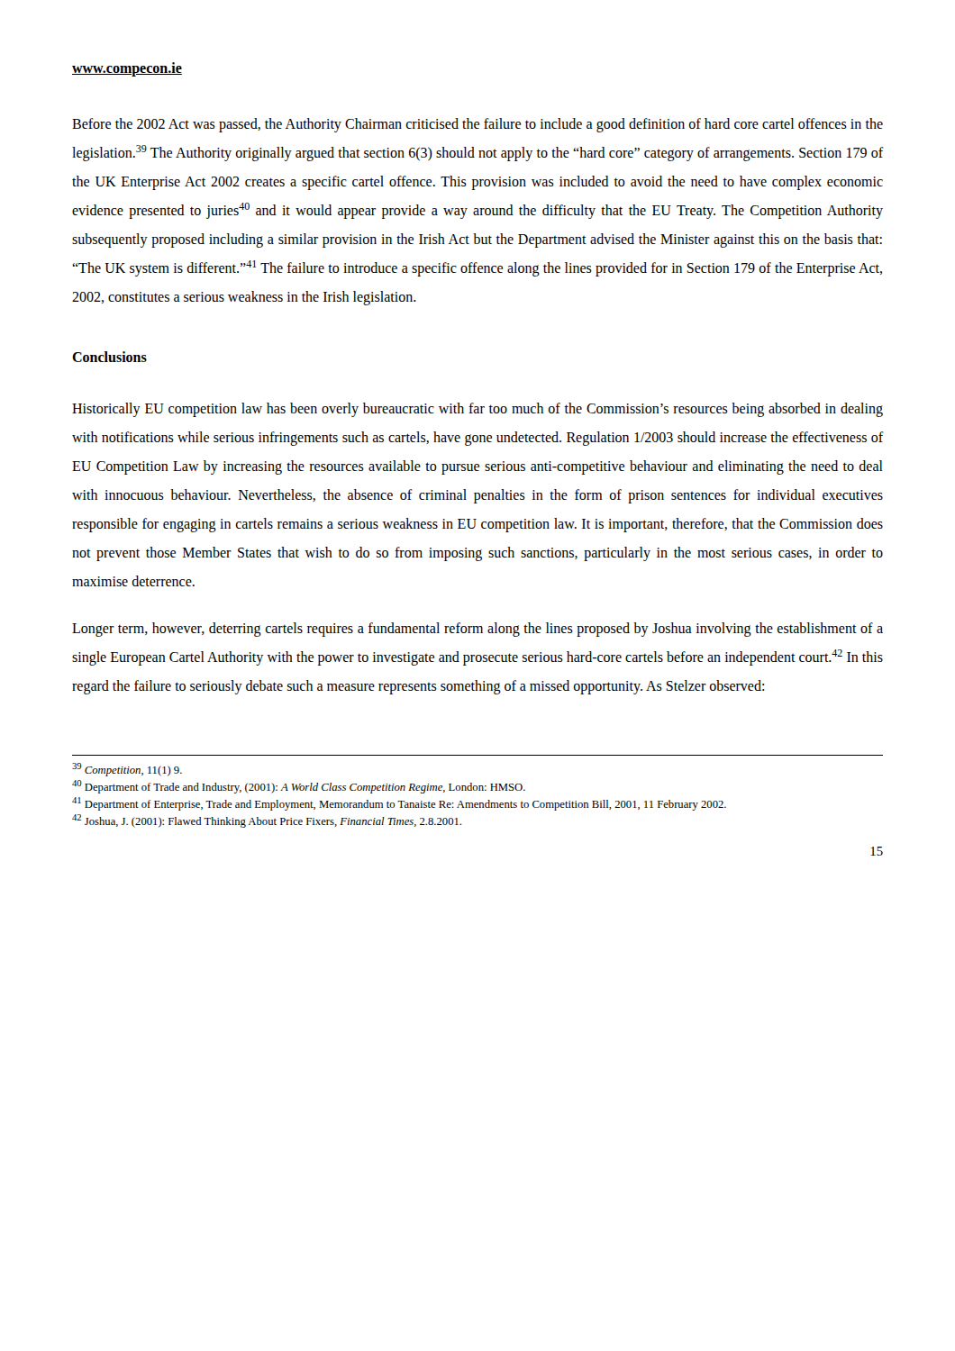www.compecon.ie
Before the 2002 Act was passed, the Authority Chairman criticised the failure to include a good definition of hard core cartel offences in the legislation.39 The Authority originally argued that section 6(3) should not apply to the “hard core” category of arrangements. Section 179 of the UK Enterprise Act 2002 creates a specific cartel offence. This provision was included to avoid the need to have complex economic evidence presented to juries40 and it would appear provide a way around the difficulty that the EU Treaty. The Competition Authority subsequently proposed including a similar provision in the Irish Act but the Department advised the Minister against this on the basis that: “The UK system is different.”41 The failure to introduce a specific offence along the lines provided for in Section 179 of the Enterprise Act, 2002, constitutes a serious weakness in the Irish legislation.
Conclusions
Historically EU competition law has been overly bureaucratic with far too much of the Commission’s resources being absorbed in dealing with notifications while serious infringements such as cartels, have gone undetected. Regulation 1/2003 should increase the effectiveness of EU Competition Law by increasing the resources available to pursue serious anti-competitive behaviour and eliminating the need to deal with innocuous behaviour. Nevertheless, the absence of criminal penalties in the form of prison sentences for individual executives responsible for engaging in cartels remains a serious weakness in EU competition law. It is important, therefore, that the Commission does not prevent those Member States that wish to do so from imposing such sanctions, particularly in the most serious cases, in order to maximise deterrence.
Longer term, however, deterring cartels requires a fundamental reform along the lines proposed by Joshua involving the establishment of a single European Cartel Authority with the power to investigate and prosecute serious hard-core cartels before an independent court.42 In this regard the failure to seriously debate such a measure represents something of a missed opportunity. As Stelzer observed:
39 Competition, 11(1) 9.
40 Department of Trade and Industry, (2001): A World Class Competition Regime, London: HMSO.
41 Department of Enterprise, Trade and Employment, Memorandum to Tanaiste Re: Amendments to Competition Bill, 2001, 11 February 2002.
42 Joshua, J. (2001): Flawed Thinking About Price Fixers, Financial Times, 2.8.2001.
15